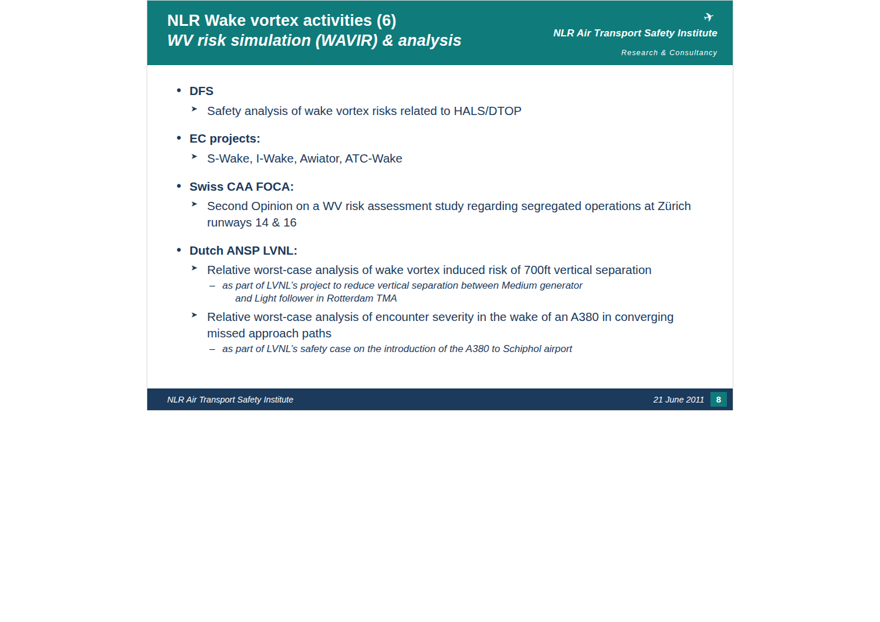NLR Wake vortex activities (6) WV risk simulation (WAVIR) & analysis
NLR Air Transport Safety Institute
Research & Consultancy
DFS
Safety analysis of wake vortex risks related to HALS/DTOP
EC projects:
S-Wake, I-Wake, Awiator, ATC-Wake
Swiss CAA FOCA:
Second Opinion on a WV risk assessment study regarding segregated operations at Zürich runways 14 & 16
Dutch ANSP LVNL:
Relative worst-case analysis of wake vortex induced risk of 700ft vertical separation
as part of LVNL’s project to reduce vertical separation between Medium generator and Light follower in Rotterdam TMA
Relative worst-case analysis of encounter severity in the wake of an A380 in converging missed approach paths
as part of LVNL’s safety case on the introduction of the A380 to Schiphol airport
NLR Air Transport Safety Institute
21 June 2011 8